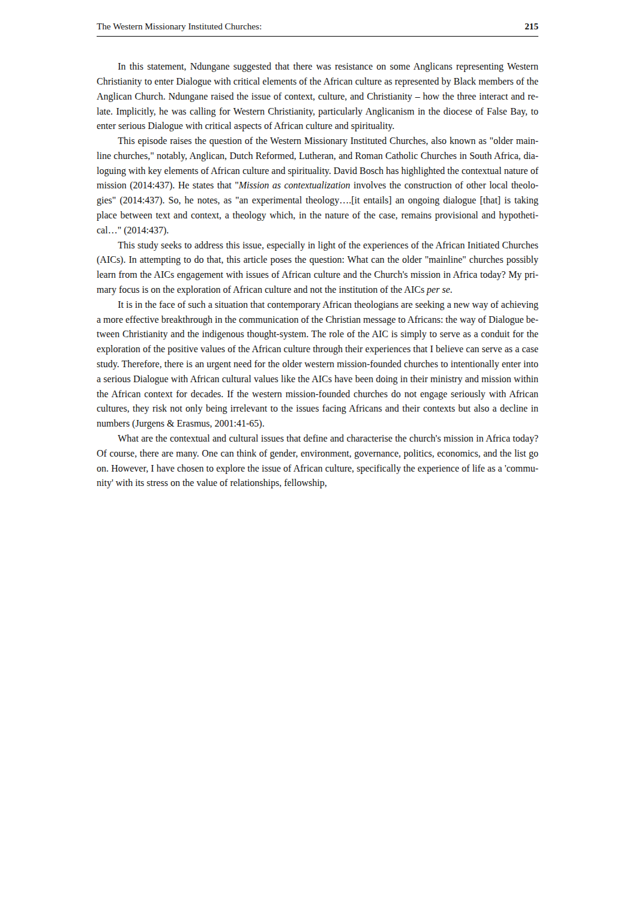The Western Missionary Instituted Churches: 215
In this statement, Ndungane suggested that there was resistance on some Anglicans representing Western Christianity to enter Dialogue with critical elements of the African culture as represented by Black members of the Anglican Church. Ndungane raised the issue of context, culture, and Christianity – how the three interact and relate. Implicitly, he was calling for Western Christianity, particularly Anglicanism in the diocese of False Bay, to enter serious Dialogue with critical aspects of African culture and spirituality.
This episode raises the question of the Western Missionary Instituted Churches, also known as "older mainline churches," notably, Anglican, Dutch Reformed, Lutheran, and Roman Catholic Churches in South Africa, dialoguing with key elements of African culture and spirituality. David Bosch has highlighted the contextual nature of mission (2014:437). He states that "Mission as contextualization involves the construction of other local theologies" (2014:437). So, he notes, as "an experimental theology….[it entails] an ongoing dialogue [that] is taking place between text and context, a theology which, in the nature of the case, remains provisional and hypothetical…" (2014:437).
This study seeks to address this issue, especially in light of the experiences of the African Initiated Churches (AICs). In attempting to do that, this article poses the question: What can the older "mainline" churches possibly learn from the AICs engagement with issues of African culture and the Church's mission in Africa today? My primary focus is on the exploration of African culture and not the institution of the AICs per se.
It is in the face of such a situation that contemporary African theologians are seeking a new way of achieving a more effective breakthrough in the communication of the Christian message to Africans: the way of Dialogue between Christianity and the indigenous thought-system. The role of the AIC is simply to serve as a conduit for the exploration of the positive values of the African culture through their experiences that I believe can serve as a case study. Therefore, there is an urgent need for the older western mission-founded churches to intentionally enter into a serious Dialogue with African cultural values like the AICs have been doing in their ministry and mission within the African context for decades. If the western mission-founded churches do not engage seriously with African cultures, they risk not only being irrelevant to the issues facing Africans and their contexts but also a decline in numbers (Jurgens & Erasmus, 2001:41-65).
What are the contextual and cultural issues that define and characterise the church's mission in Africa today? Of course, there are many. One can think of gender, environment, governance, politics, economics, and the list go on. However, I have chosen to explore the issue of African culture, specifically the experience of life as a 'community' with its stress on the value of relationships, fellowship,